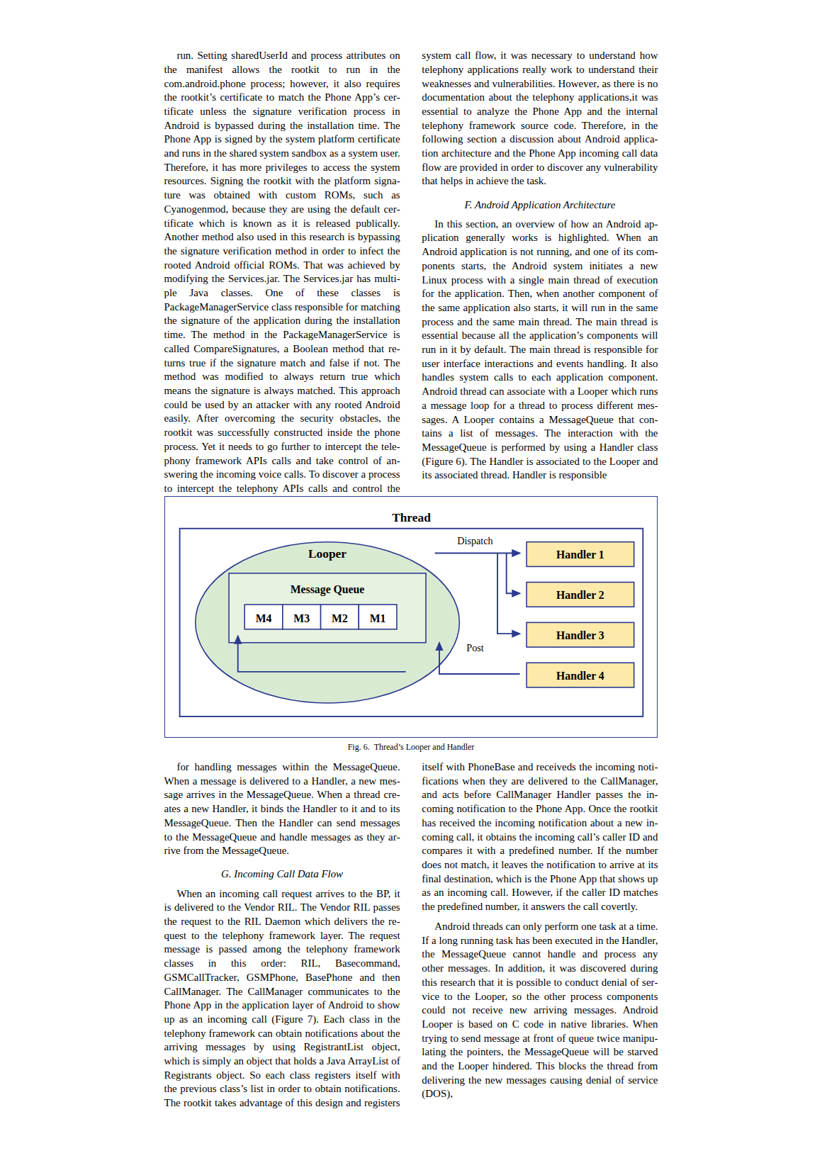run. Setting sharedUserId and process attributes on the manifest allows the rootkit to run in the com.android.phone process; however, it also requires the rootkit’s certificate to match the Phone App’s certificate unless the signature verification process in Android is bypassed during the installation time. The Phone App is signed by the system platform certificate and runs in the shared system sandbox as a system user. Therefore, it has more privileges to access the system resources. Signing the rootkit with the platform signature was obtained with custom ROMs, such as Cyanogenmod, because they are using the default certificate which is known as it is released publically. Another method also used in this research is bypassing the signature verification method in order to infect the rooted Android official ROMs. That was achieved by modifying the Services.jar. The Services.jar has multiple Java classes. One of these classes is PackageManagerService class responsible for matching the signature of the application during the installation time. The method in the PackageManagerService is called CompareSignatures, a Boolean method that returns true if the signature match and false if not. The method was modified to always return true which means the signature is always matched. This approach could be used by an attacker with any rooted Android easily. After overcoming the security obstacles, the rootkit was successfully constructed inside the phone process. Yet it needs to go further to intercept the telephony framework APIs calls and take control of answering the incoming voice calls. To discover a process to intercept the telephony APIs calls and control the system call flow, it was necessary to understand how telephony applications really work to understand their weaknesses and vulnerabilities. However, as there is no documentation about the telephony applications,it was essential to analyze the Phone App and the internal telephony framework source code. Therefore, in the following section a discussion about Android application architecture and the Phone App incoming call data flow are provided in order to discover any vulnerability that helps in achieve the task.
F. Android Application Architecture
In this section, an overview of how an Android application generally works is highlighted. When an Android application is not running, and one of its components starts, the Android system initiates a new Linux process with a single main thread of execution for the application. Then, when another component of the same application also starts, it will run in the same process and the same main thread. The main thread is essential because all the application’s components will run in it by default. The main thread is responsible for user interface interactions and events handling. It also handles system calls to each application component. Android thread can associate with a Looper which runs a message loop for a thread to process different messages. A Looper contains a MessageQueue that contains a list of messages. The interaction with the MessageQueue is performed by using a Handler class (Figure 6). The Handler is associated to the Looper and its associated thread. Handler is responsible
Thread Looper Message Queue M4 M3 M2 M1 Handler 1 Handler 2 Handler 3 Handler 4 Dispatch Post
Fig. 6. Thread’s Looper and Handler
for handling messages within the MessageQueue. When a message is delivered to a Handler, a new message arrives in the MessageQueue. When a thread creates a new Handler, it binds the Handler to it and to its MessageQueue. Then the Handler can send messages to the MessageQueue and handle messages as they arrive from the MessageQueue.
G. Incoming Call Data Flow
When an incoming call request arrives to the BP, it is delivered to the Vendor RIL. The Vendor RIL passes the request to the RIL Daemon which delivers the request to the telephony framework layer. The request message is passed among the telephony framework classes in this order: RIL, Basecommand, GSMCallTracker, GSMPhone, BasePhone and then CallManager. The CallManager communicates to the Phone App in the application layer of Android to show up as an incoming call (Figure 7). Each class in the telephony framework can obtain notifications about the arriving messages by using RegistrantList object, which is simply an object that holds a Java ArrayList of Registrants object. So each class registers itself with the previous class’s list in order to obtain notifications. The rootkit takes advantage of this design and registers itself with PhoneBase and receiveds the incoming notifications when they are delivered to the CallManager, and acts before CallManager Handler passes the incoming notification to the Phone App. Once the rootkit has received the incoming notification about a new incoming call, it obtains the incoming call’s caller ID and compares it with a predefined number. If the number does not match, it leaves the notification to arrive at its final destination, which is the Phone App that shows up as an incoming call. However, if the caller ID matches the predefined number, it answers the call covertly.
Android threads can only perform one task at a time. If a long running task has been executed in the Handler, the MessageQueue cannot handle and process any other messages. In addition, it was discovered during this research that it is possible to conduct denial of service to the Looper, so the other process components could not receive new arriving messages. Android Looper is based on C code in native libraries. When trying to send message at front of queue twice manipulating the pointers, the MessageQueue will be starved and the Looper hindered. This blocks the thread from delivering the new messages causing denial of service (DOS),